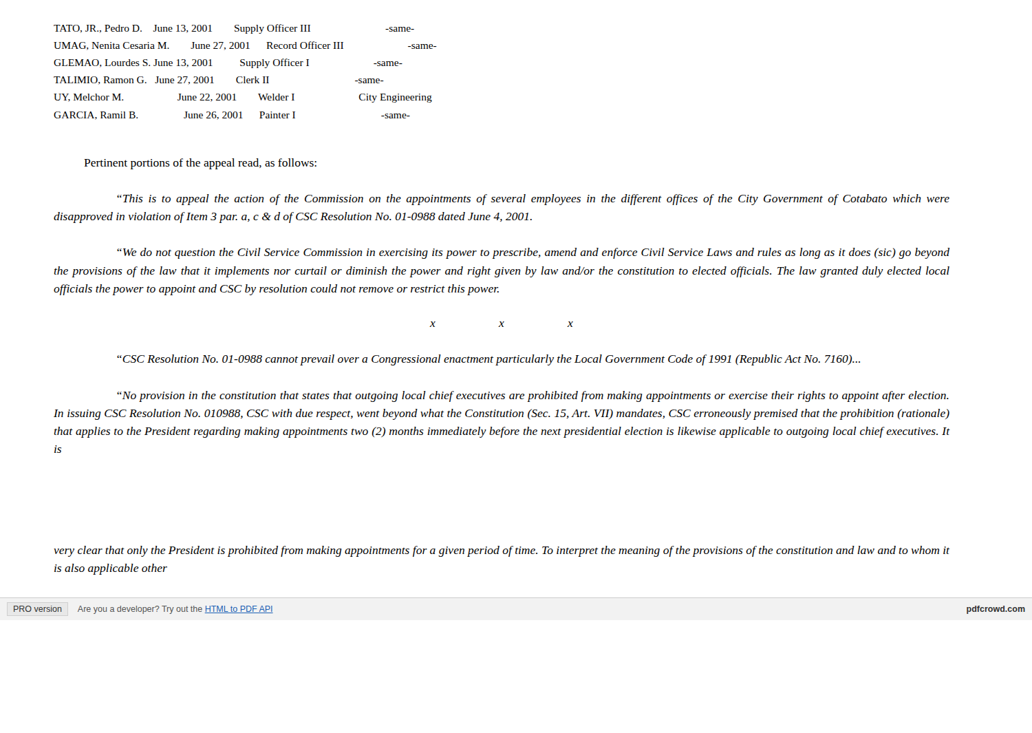TATO, JR., Pedro D. June 13, 2001 Supply Officer III -same- UMAG, Nenita Cesaria M. June 27, 2001 Record Officer III -same- GLEMAO, Lourdes S. June 13, 2001 Supply Officer I -same- TALIMIO, Ramon G. June 27, 2001 Clerk II -same- UY, Melchor M. June 22, 2001 Welder I City Engineering GARCIA, Ramil B. June 26, 2001 Painter I -same-
Pertinent portions of the appeal read, as follows:
“This is to appeal the action of the Commission on the appointments of several employees in the different offices of the City Government of Cotabato which were disapproved in violation of Item 3 par. a, c & d of CSC Resolution No. 01-0988 dated June 4, 2001.
“We do not question the Civil Service Commission in exercising its power to prescribe, amend and enforce Civil Service Laws and rules as long as it does (sic) go beyond the provisions of the law that it implements nor curtail or diminish the power and right given by law and/or the constitution to elected officials. The law granted duly elected local officials the power to appoint and CSC by resolution could not remove or restrict this power.
xxx
“CSC Resolution No. 01-0988 cannot prevail over a Congressional enactment particularly the Local Government Code of 1991 (Republic Act No. 7160)...
“No provision in the constitution that states that outgoing local chief executives are prohibited from making appointments or exercise their rights to appoint after election. In issuing CSC Resolution No. 010988, CSC with due respect, went beyond what the Constitution (Sec. 15, Art. VII) mandates, CSC erroneously premised that the prohibition (rationale) that applies to the President regarding making appointments two (2) months immediately before the next presidential election is likewise applicable to outgoing local chief executives. It is
very clear that only the President is prohibited from making appointments for a given period of time. To interpret the meaning of the provisions of the constitution and law and to whom it is also applicable other
PRO version Are you a developer? Try out the HTML to PDF API
pdfcrowd.com